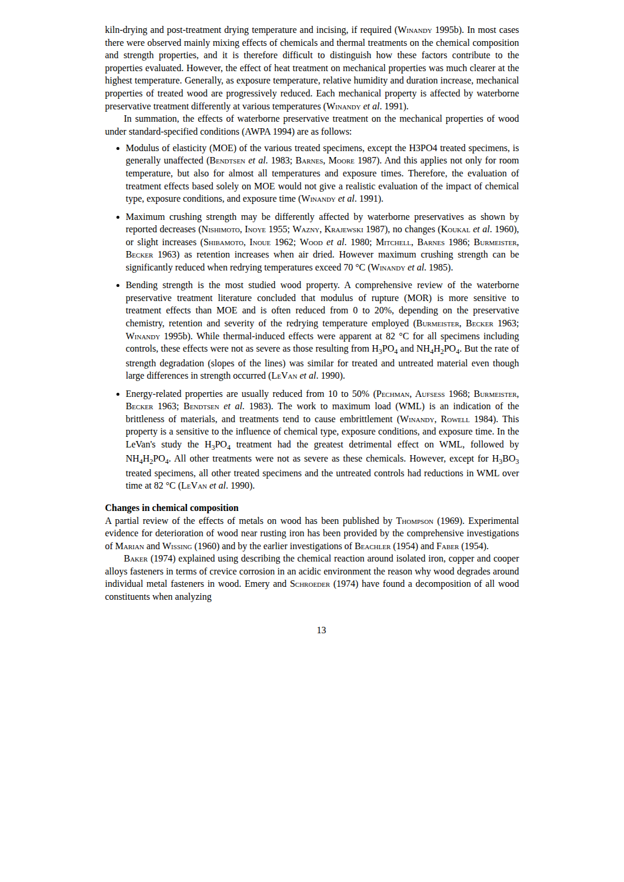kiln-drying and post-treatment drying temperature and incising, if required (Winandy 1995b). In most cases there were observed mainly mixing effects of chemicals and thermal treatments on the chemical composition and strength properties, and it is therefore difficult to distinguish how these factors contribute to the properties evaluated. However, the effect of heat treatment on mechanical properties was much clearer at the highest temperature. Generally, as exposure temperature, relative humidity and duration increase, mechanical properties of treated wood are progressively reduced. Each mechanical property is affected by waterborne preservative treatment differently at various temperatures (Winandy et al. 1991).
In summation, the effects of waterborne preservative treatment on the mechanical properties of wood under standard-specified conditions (AWPA 1994) are as follows:
Modulus of elasticity (MOE) of the various treated specimens, except the H3PO4 treated specimens, is generally unaffected (Bendtsen et al. 1983; Barnes, Moore 1987). And this applies not only for room temperature, but also for almost all temperatures and exposure times. Therefore, the evaluation of treatment effects based solely on MOE would not give a realistic evaluation of the impact of chemical type, exposure conditions, and exposure time (Winandy et al. 1991).
Maximum crushing strength may be differently affected by waterborne preservatives as shown by reported decreases (Nishimoto, Inoye 1955; Wazny, Krajewski 1987), no changes (Koukal et al. 1960), or slight increases (Shibamoto, Inoue 1962; Wood et al. 1980; Mitchell, Barnes 1986; Burmeister, Becker 1963) as retention increases when air dried. However maximum crushing strength can be significantly reduced when redrying temperatures exceed 70 °C (Winandy et al. 1985).
Bending strength is the most studied wood property. A comprehensive review of the waterborne preservative treatment literature concluded that modulus of rupture (MOR) is more sensitive to treatment effects than MOE and is often reduced from 0 to 20%, depending on the preservative chemistry, retention and severity of the redrying temperature employed (Burmeister, Becker 1963; Winandy 1995b). While thermal-induced effects were apparent at 82 °C for all specimens including controls, these effects were not as severe as those resulting from H3PO4 and NH4H2PO4. But the rate of strength degradation (slopes of the lines) was similar for treated and untreated material even though large differences in strength occurred (LeVan et al. 1990).
Energy-related properties are usually reduced from 10 to 50% (Pechman, Aufsess 1968; Burmeister, Becker 1963; Bendtsen et al. 1983). The work to maximum load (WML) is an indication of the brittleness of materials, and treatments tend to cause embrittlement (Winandy, Rowell 1984). This property is a sensitive to the influence of chemical type, exposure conditions, and exposure time. In the LeVan's study the H3PO4 treatment had the greatest detrimental effect on WML, followed by NH4H2PO4. All other treatments were not as severe as these chemicals. However, except for H3BO3 treated specimens, all other treated specimens and the untreated controls had reductions in WML over time at 82 °C (LeVan et al. 1990).
Changes in chemical composition
A partial review of the effects of metals on wood has been published by Thompson (1969). Experimental evidence for deterioration of wood near rusting iron has been provided by the comprehensive investigations of Marian and Wissing (1960) and by the earlier investigations of Beachler (1954) and Faber (1954).
Baker (1974) explained using describing the chemical reaction around isolated iron, copper and cooper alloys fasteners in terms of crevice corrosion in an acidic environment the reason why wood degrades around individual metal fasteners in wood. Emery and Schroeder (1974) have found a decomposition of all wood constituents when analyzing
13